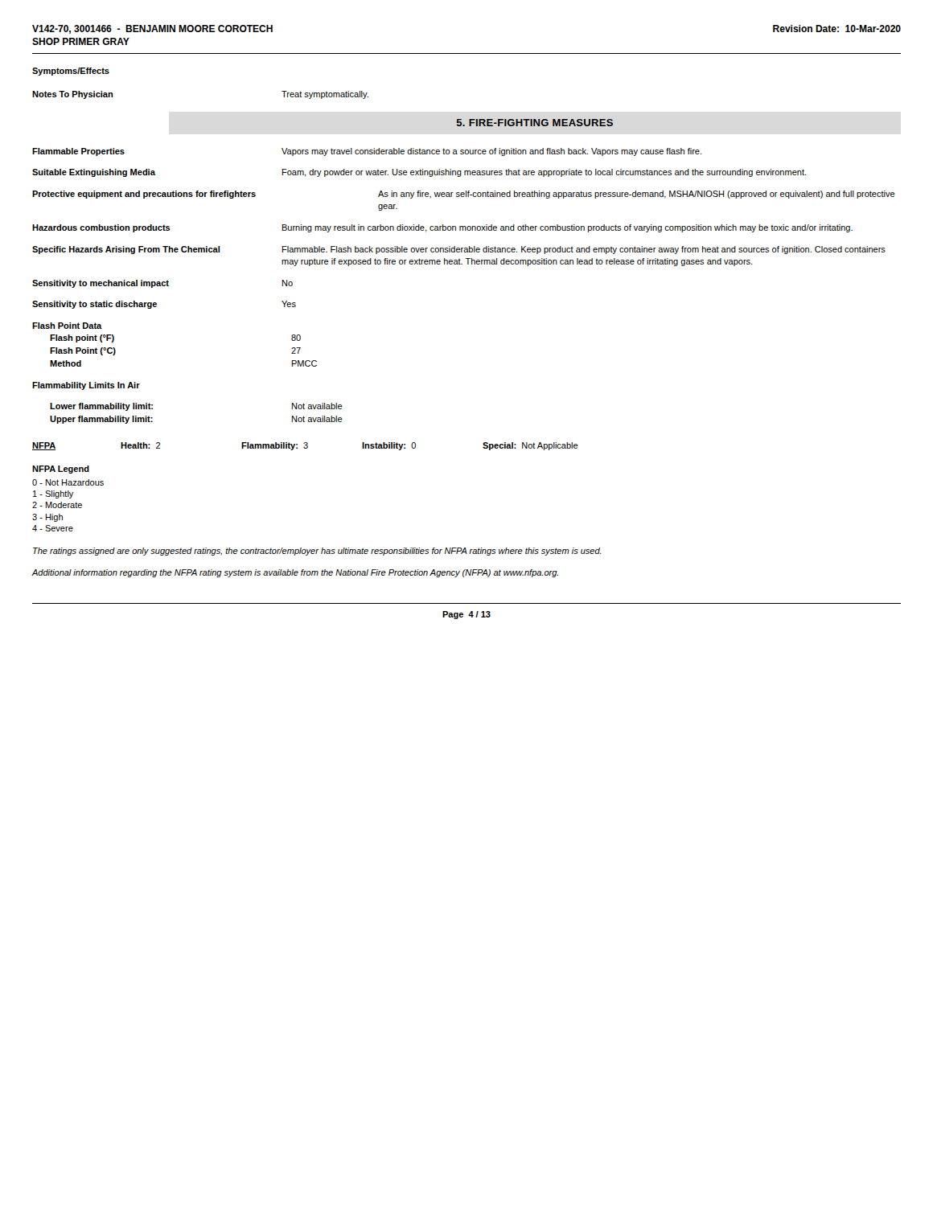V142-70, 3001466 - BENJAMIN MOORE COROTECH
SHOP PRIMER GRAY
Revision Date: 10-Mar-2020
Symptoms/Effects
Notes To Physician
Treat symptomatically.
5. FIRE-FIGHTING MEASURES
Flammable Properties
Vapors may travel considerable distance to a source of ignition and flash back. Vapors may cause flash fire.
Suitable Extinguishing Media
Foam, dry powder or water. Use extinguishing measures that are appropriate to local circumstances and the surrounding environment.
Protective equipment and precautions for firefighters
As in any fire, wear self-contained breathing apparatus pressure-demand, MSHA/NIOSH (approved or equivalent) and full protective gear.
Hazardous combustion products
Burning may result in carbon dioxide, carbon monoxide and other combustion products of varying composition which may be toxic and/or irritating.
Specific Hazards Arising From The Chemical
Flammable. Flash back possible over considerable distance. Keep product and empty container away from heat and sources of ignition. Closed containers may rupture if exposed to fire or extreme heat. Thermal decomposition can lead to release of irritating gases and vapors.
Sensitivity to mechanical impact
No
Sensitivity to static discharge
Yes
Flash Point Data
Flash point (°F)
80
Flash Point (°C)
27
Method
PMCC
Flammability Limits In Air
Lower flammability limit:
Not available
Upper flammability limit:
Not available
NFPA
Health: 2
Flammability: 3
Instability: 0
Special: Not Applicable
NFPA Legend
0 - Not Hazardous
1 - Slightly
2 - Moderate
3 - High
4 - Severe
The ratings assigned are only suggested ratings, the contractor/employer has ultimate responsibilities for NFPA ratings where this system is used.
Additional information regarding the NFPA rating system is available from the National Fire Protection Agency (NFPA) at www.nfpa.org.
Page 4 / 13